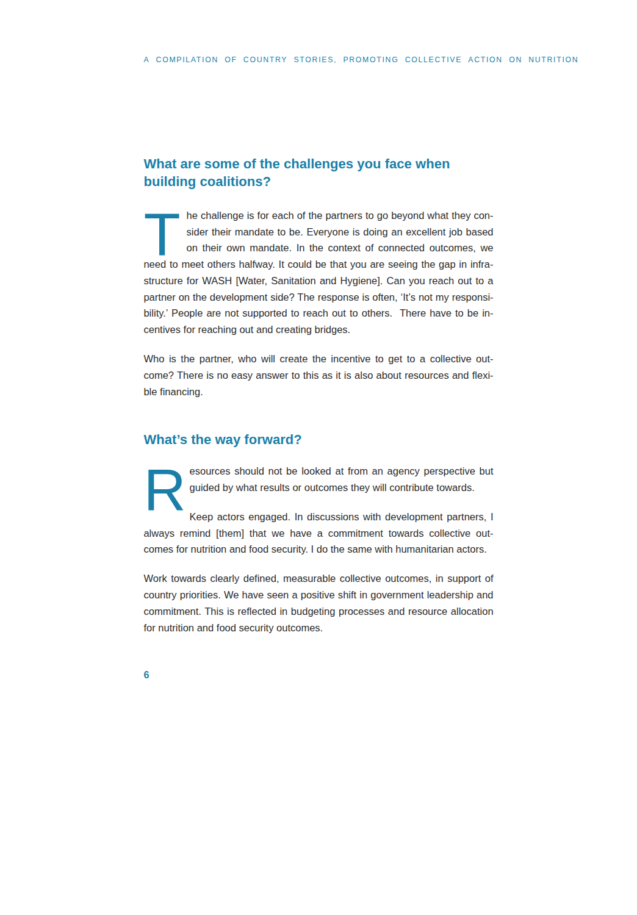A compilation of country stories, promoting collective action on nutrition
What are some of the challenges you face when building coalitions?
The challenge is for each of the partners to go beyond what they consider their mandate to be. Everyone is doing an excellent job based on their own mandate. In the context of connected outcomes, we need to meet others halfway. It could be that you are seeing the gap in infrastructure for WASH [Water, Sanitation and Hygiene]. Can you reach out to a partner on the development side? The response is often, ‘It’s not my responsibility.’ People are not supported to reach out to others. There have to be incentives for reaching out and creating bridges.
Who is the partner, who will create the incentive to get to a collective outcome? There is no easy answer to this as it is also about resources and flexible financing.
What’s the way forward?
Resources should not be looked at from an agency perspective but guided by what results or outcomes they will contribute towards.
Keep actors engaged. In discussions with development partners, I always remind [them] that we have a commitment towards collective outcomes for nutrition and food security. I do the same with humanitarian actors.
Work towards clearly defined, measurable collective outcomes, in support of country priorities. We have seen a positive shift in government leadership and commitment. This is reflected in budgeting processes and resource allocation for nutrition and food security outcomes.
6